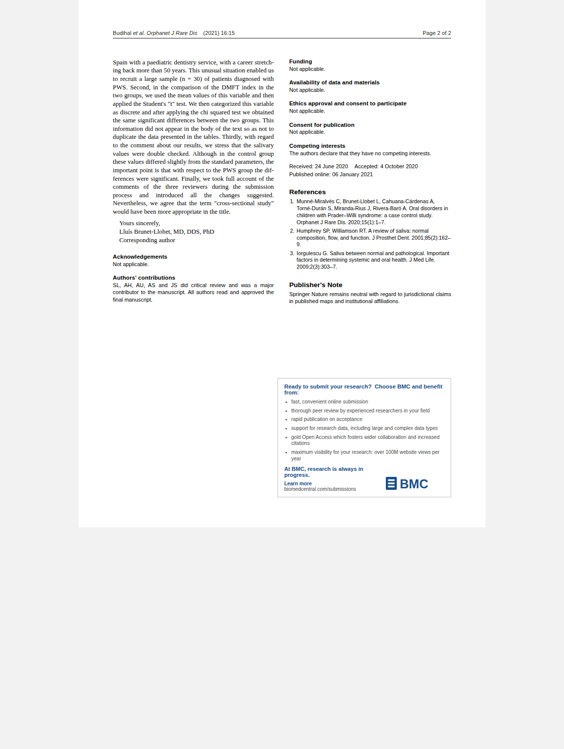Budihal et al. Orphanet J Rare Dis(2021) 16:15
Page 2 of 2
Spain with a paediatric dentistry service, with a career stretching back more than 50 years. This unusual situation enabled us to recruit a large sample (n = 30) of patients diagnosed with PWS. Second, in the comparison of the DMFT index in the two groups, we used the mean values of this variable and then applied the Student's "t" test. We then categorized this variable as discrete and after applying the chi squared test we obtained the same significant differences between the two groups. This information did not appear in the body of the text so as not to duplicate the data presented in the tables. Thirdly, with regard to the comment about our results, we stress that the salivary values were double checked. Although in the control group these values differed slightly from the standard parameters, the important point is that with respect to the PWS group the differences were significant. Finally, we took full account of the comments of the three reviewers during the submission process and introduced all the changes suggested. Nevertheless, we agree that the term "cross-sectional study" would have been more appropriate in the title.
Yours sincerely,
Lluís Brunet-Llobet, MD, DDS, PhD
Corresponding author
Acknowledgements
Not applicable.
Authors' contributions
SL, AH, AU, AS and JS did critical review and was a major contributor to the manuscript. All authors read and approved the final manuscript.
Funding
Not applicable.
Availability of data and materials
Not applicable.
Ethics approval and consent to participate
Not applicable.
Consent for publication
Not applicable.
Competing interests
The authors declare that they have no competing interests.
Received: 24 June 2020 Accepted: 4 October 2020
Published online: 06 January 2021
References
Munné-Miralvés C, Brunet-Llobet L, Cahuana-Cárdenas A, Torné-Durán S, Miranda-Rius J, Rivera-Baró A. Oral disorders in children with Prader–Willi syndrome: a case control study. Orphanet J Rare Dis. 2020;15(1):1–7.
Humphrey SP, Williamson RT. A review of saliva: normal composition, flow, and function. J Prosthet Dent. 2001;85(2):162–9.
Iorgulescu G. Saliva between normal and pathological. Important factors in determining systemic and oral health. J Med Life. 2009;2(3):303–7.
Publisher's Note
Springer Nature remains neutral with regard to jurisdictional claims in published maps and institutional affiliations.
Ready to submit your research? Choose BMC and benefit from:
fast, convenient online submission
thorough peer review by experienced researchers in your field
rapid publication on acceptance
support for research data, including large and complex data types
gold Open Access which fosters wider collaboration and increased citations
maximum visibility for your research: over 100M website views per year
At BMC, research is always in progress.
Learn more biomedcentral.com/submissions
BMC